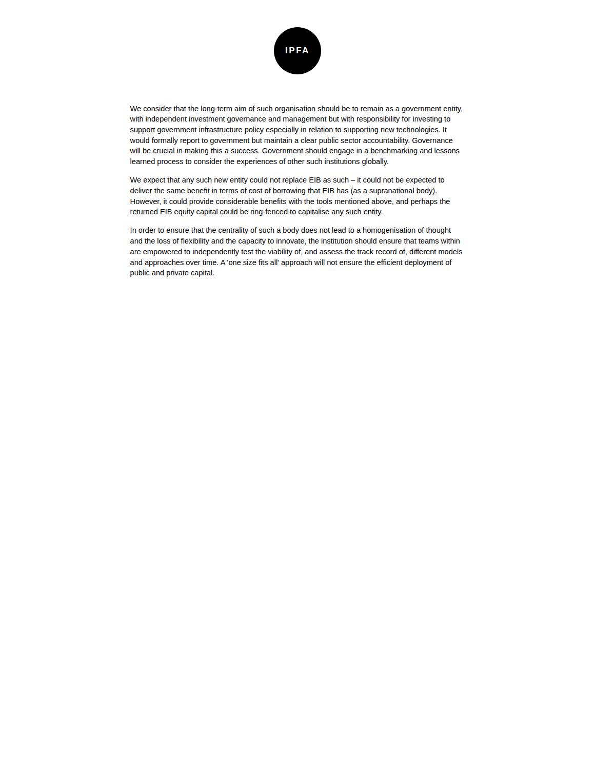IPFA
We consider that the long-term aim of such organisation should be to remain as a government entity, with independent investment governance and management but with responsibility for investing to support government infrastructure policy especially in relation to supporting new technologies. It would formally report to government but maintain a clear public sector accountability. Governance will be crucial in making this a success. Government should engage in a benchmarking and lessons learned process to consider the experiences of other such institutions globally.
We expect that any such new entity could not replace EIB as such – it could not be expected to deliver the same benefit in terms of cost of borrowing that EIB has (as a supranational body). However, it could provide considerable benefits with the tools mentioned above, and perhaps the returned EIB equity capital could be ring-fenced to capitalise any such entity.
In order to ensure that the centrality of such a body does not lead to a homogenisation of thought and the loss of flexibility and the capacity to innovate, the institution should ensure that teams within are empowered to independently test the viability of, and assess the track record of, different models and approaches over time. A 'one size fits all' approach will not ensure the efficient deployment of public and private capital.